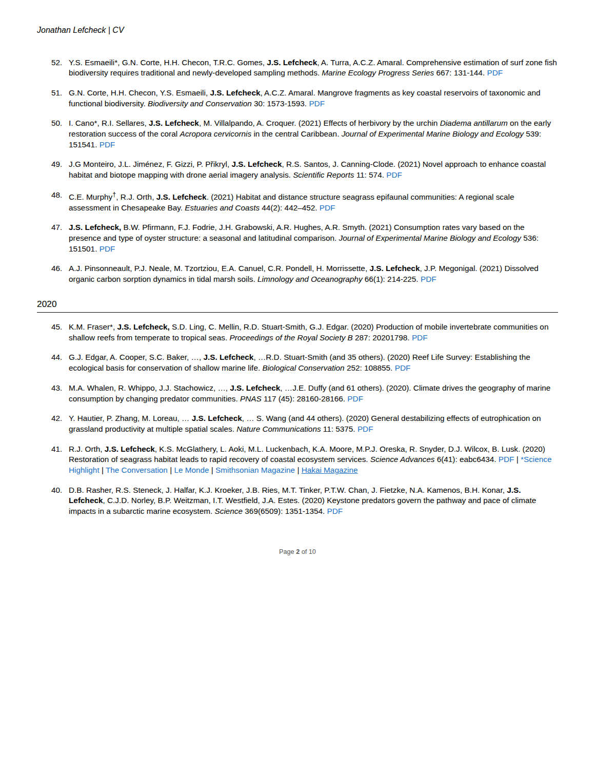Jonathan Lefcheck | CV
52. Y.S. Esmaeili*, G.N. Corte, H.H. Checon, T.R.C. Gomes, J.S. Lefcheck, A. Turra, A.C.Z. Amaral. Comprehensive estimation of surf zone fish biodiversity requires traditional and newly-developed sampling methods. Marine Ecology Progress Series 667: 131-144. PDF
51. G.N. Corte, H.H. Checon, Y.S. Esmaeili, J.S. Lefcheck, A.C.Z. Amaral. Mangrove fragments as key coastal reservoirs of taxonomic and functional biodiversity. Biodiversity and Conservation 30: 1573-1593. PDF
50. I. Cano*, R.I. Sellares, J.S. Lefcheck, M. Villalpando, A. Croquer. (2021) Effects of herbivory by the urchin Diadema antillarum on the early restoration success of the coral Acropora cervicornis in the central Caribbean. Journal of Experimental Marine Biology and Ecology 539: 151541. PDF
49. J.G Monteiro, J.L. Jiménez, F. Gizzi, P. Přikryl, J.S. Lefcheck, R.S. Santos, J. Canning-Clode. (2021) Novel approach to enhance coastal habitat and biotope mapping with drone aerial imagery analysis. Scientific Reports 11: 574. PDF
48. C.E. Murphy†, R.J. Orth, J.S. Lefcheck. (2021) Habitat and distance structure seagrass epifaunal communities: A regional scale assessment in Chesapeake Bay. Estuaries and Coasts 44(2): 442–452. PDF
47. J.S. Lefcheck, B.W. Pfirmann, F.J. Fodrie, J.H. Grabowski, A.R. Hughes, A.R. Smyth. (2021) Consumption rates vary based on the presence and type of oyster structure: a seasonal and latitudinal comparison. Journal of Experimental Marine Biology and Ecology 536: 151501. PDF
46. A.J. Pinsonneault, P.J. Neale, M. Tzortziou, E.A. Canuel, C.R. Pondell, H. Morrissette, J.S. Lefcheck, J.P. Megonigal. (2021) Dissolved organic carbon sorption dynamics in tidal marsh soils. Limnology and Oceanography 66(1): 214-225. PDF
2020
45. K.M. Fraser*, J.S. Lefcheck, S.D. Ling, C. Mellin, R.D. Stuart-Smith, G.J. Edgar. (2020) Production of mobile invertebrate communities on shallow reefs from temperate to tropical seas. Proceedings of the Royal Society B 287: 20201798. PDF
44. G.J. Edgar, A. Cooper, S.C. Baker, …, J.S. Lefcheck, …R.D. Stuart-Smith (and 35 others). (2020) Reef Life Survey: Establishing the ecological basis for conservation of shallow marine life. Biological Conservation 252: 108855. PDF
43. M.A. Whalen, R. Whippo, J.J. Stachowicz, …, J.S. Lefcheck, …J.E. Duffy (and 61 others). (2020). Climate drives the geography of marine consumption by changing predator communities. PNAS 117 (45): 28160-28166. PDF
42. Y. Hautier, P. Zhang, M. Loreau, … J.S. Lefcheck, … S. Wang (and 44 others). (2020) General destabilizing effects of eutrophication on grassland productivity at multiple spatial scales. Nature Communications 11: 5375. PDF
41. R.J. Orth, J.S. Lefcheck, K.S. McGlathery, L. Aoki, M.L. Luckenbach, K.A. Moore, M.P.J. Oreska, R. Snyder, D.J. Wilcox, B. Lusk. (2020) Restoration of seagrass habitat leads to rapid recovery of coastal ecosystem services. Science Advances 6(41): eabc6434. PDF | *Science Highlight | The Conversation | Le Monde | Smithsonian Magazine | Hakai Magazine
40. D.B. Rasher, R.S. Steneck, J. Halfar, K.J. Kroeker, J.B. Ries, M.T. Tinker, P.T.W. Chan, J. Fietzke, N.A. Kamenos, B.H. Konar, J.S. Lefcheck, C.J.D. Norley, B.P. Weitzman, I.T. Westfield, J.A. Estes. (2020) Keystone predators govern the pathway and pace of climate impacts in a subarctic marine ecosystem. Science 369(6509): 1351-1354. PDF
Page 2 of 10